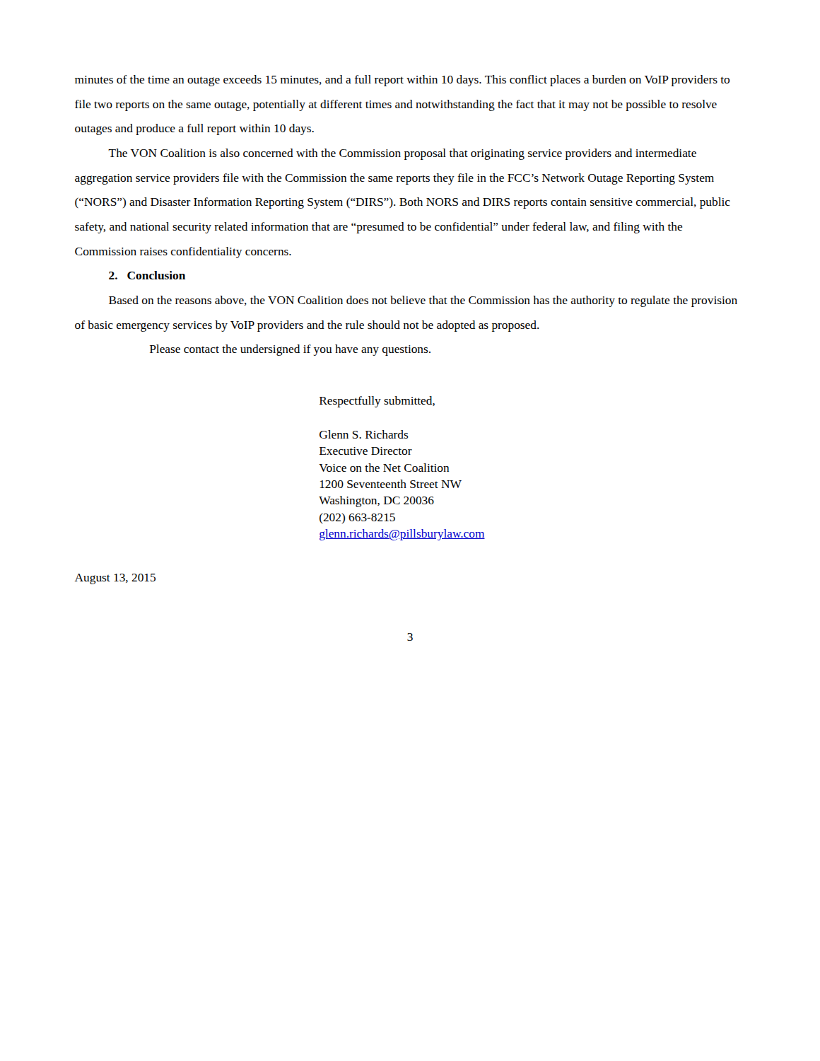minutes of the time an outage exceeds 15 minutes, and a full report within 10 days. This conflict places a burden on VoIP providers to file two reports on the same outage, potentially at different times and notwithstanding the fact that it may not be possible to resolve outages and produce a full report within 10 days.
The VON Coalition is also concerned with the Commission proposal that originating service providers and intermediate aggregation service providers file with the Commission the same reports they file in the FCC’s Network Outage Reporting System (“NORS”) and Disaster Information Reporting System (“DIRS”). Both NORS and DIRS reports contain sensitive commercial, public safety, and national security related information that are “presumed to be confidential” under federal law, and filing with the Commission raises confidentiality concerns.
2. Conclusion
Based on the reasons above, the VON Coalition does not believe that the Commission has the authority to regulate the provision of basic emergency services by VoIP providers and the rule should not be adopted as proposed.
Please contact the undersigned if you have any questions.
Respectfully submitted,
Glenn S. Richards
Executive Director
Voice on the Net Coalition
1200 Seventeenth Street NW
Washington, DC 20036
(202) 663-8215
glenn.richards@pillsburylaw.com
August 13, 2015
3